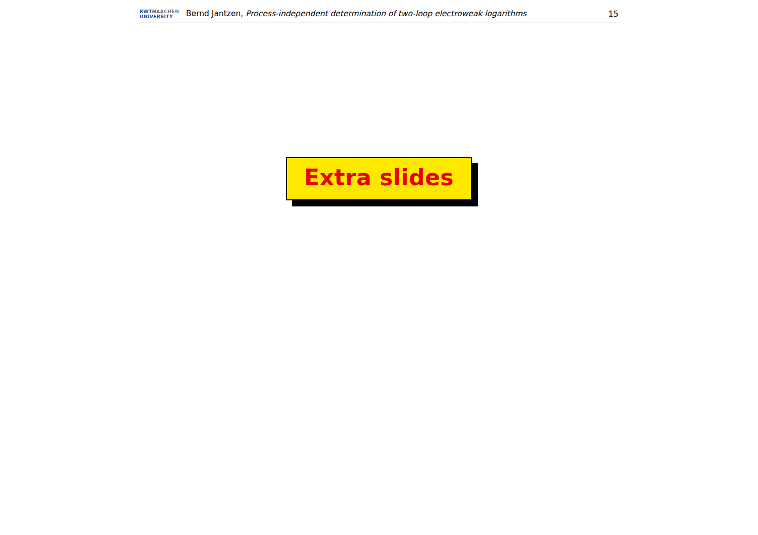RWTH AACHEN
UNIVERSITY
Bernd Jantzen, Process-independent determination of two-loop electroweak logarithms
15
Extra slides